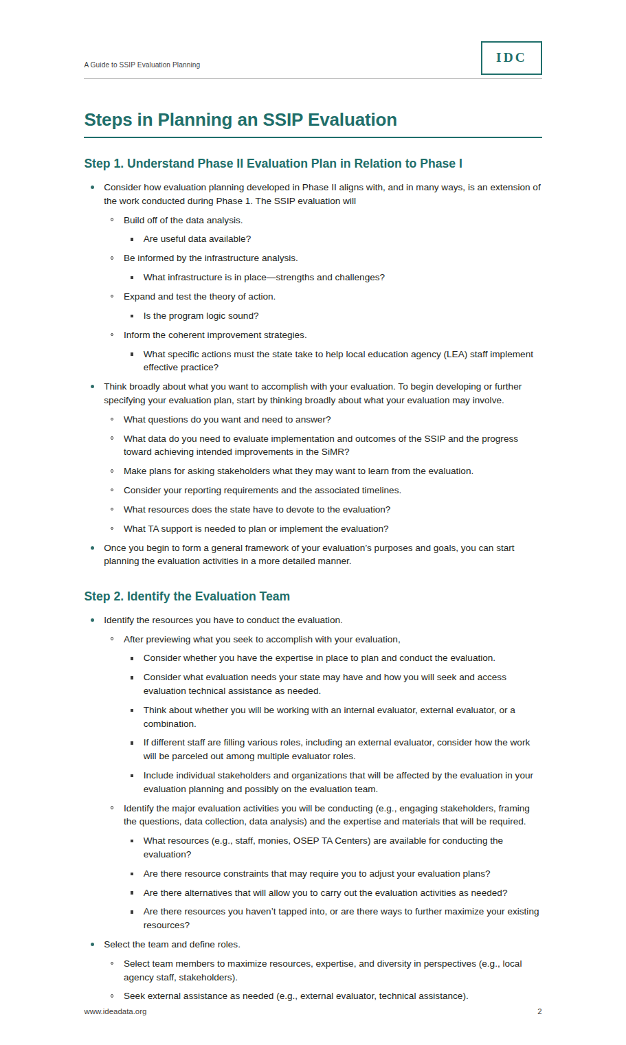A Guide to SSIP Evaluation Planning
IDC
Steps in Planning an SSIP Evaluation
Step 1. Understand Phase II Evaluation Plan in Relation to Phase I
Consider how evaluation planning developed in Phase II aligns with, and in many ways, is an extension of the work conducted during Phase 1. The SSIP evaluation will
Build off of the data analysis.
Are useful data available?
Be informed by the infrastructure analysis.
What infrastructure is in place—strengths and challenges?
Expand and test the theory of action.
Is the program logic sound?
Inform the coherent improvement strategies.
What specific actions must the state take to help local education agency (LEA) staff implement effective practice?
Think broadly about what you want to accomplish with your evaluation. To begin developing or further specifying your evaluation plan, start by thinking broadly about what your evaluation may involve.
What questions do you want and need to answer?
What data do you need to evaluate implementation and outcomes of the SSIP and the progress toward achieving intended improvements in the SiMR?
Make plans for asking stakeholders what they may want to learn from the evaluation.
Consider your reporting requirements and the associated timelines.
What resources does the state have to devote to the evaluation?
What TA support is needed to plan or implement the evaluation?
Once you begin to form a general framework of your evaluation’s purposes and goals, you can start planning the evaluation activities in a more detailed manner.
Step 2. Identify the Evaluation Team
Identify the resources you have to conduct the evaluation.
After previewing what you seek to accomplish with your evaluation,
Consider whether you have the expertise in place to plan and conduct the evaluation.
Consider what evaluation needs your state may have and how you will seek and access evaluation technical assistance as needed.
Think about whether you will be working with an internal evaluator, external evaluator, or a combination.
If different staff are filling various roles, including an external evaluator, consider how the work will be parceled out among multiple evaluator roles.
Include individual stakeholders and organizations that will be affected by the evaluation in your evaluation planning and possibly on the evaluation team.
Identify the major evaluation activities you will be conducting (e.g., engaging stakeholders, framing the questions, data collection, data analysis) and the expertise and materials that will be required.
What resources (e.g., staff, monies, OSEP TA Centers) are available for conducting the evaluation?
Are there resource constraints that may require you to adjust your evaluation plans?
Are there alternatives that will allow you to carry out the evaluation activities as needed?
Are there resources you haven’t tapped into, or are there ways to further maximize your existing resources?
Select the team and define roles.
Select team members to maximize resources, expertise, and diversity in perspectives (e.g., local agency staff, stakeholders).
Seek external assistance as needed (e.g., external evaluator, technical assistance).
www.ideadata.org
2